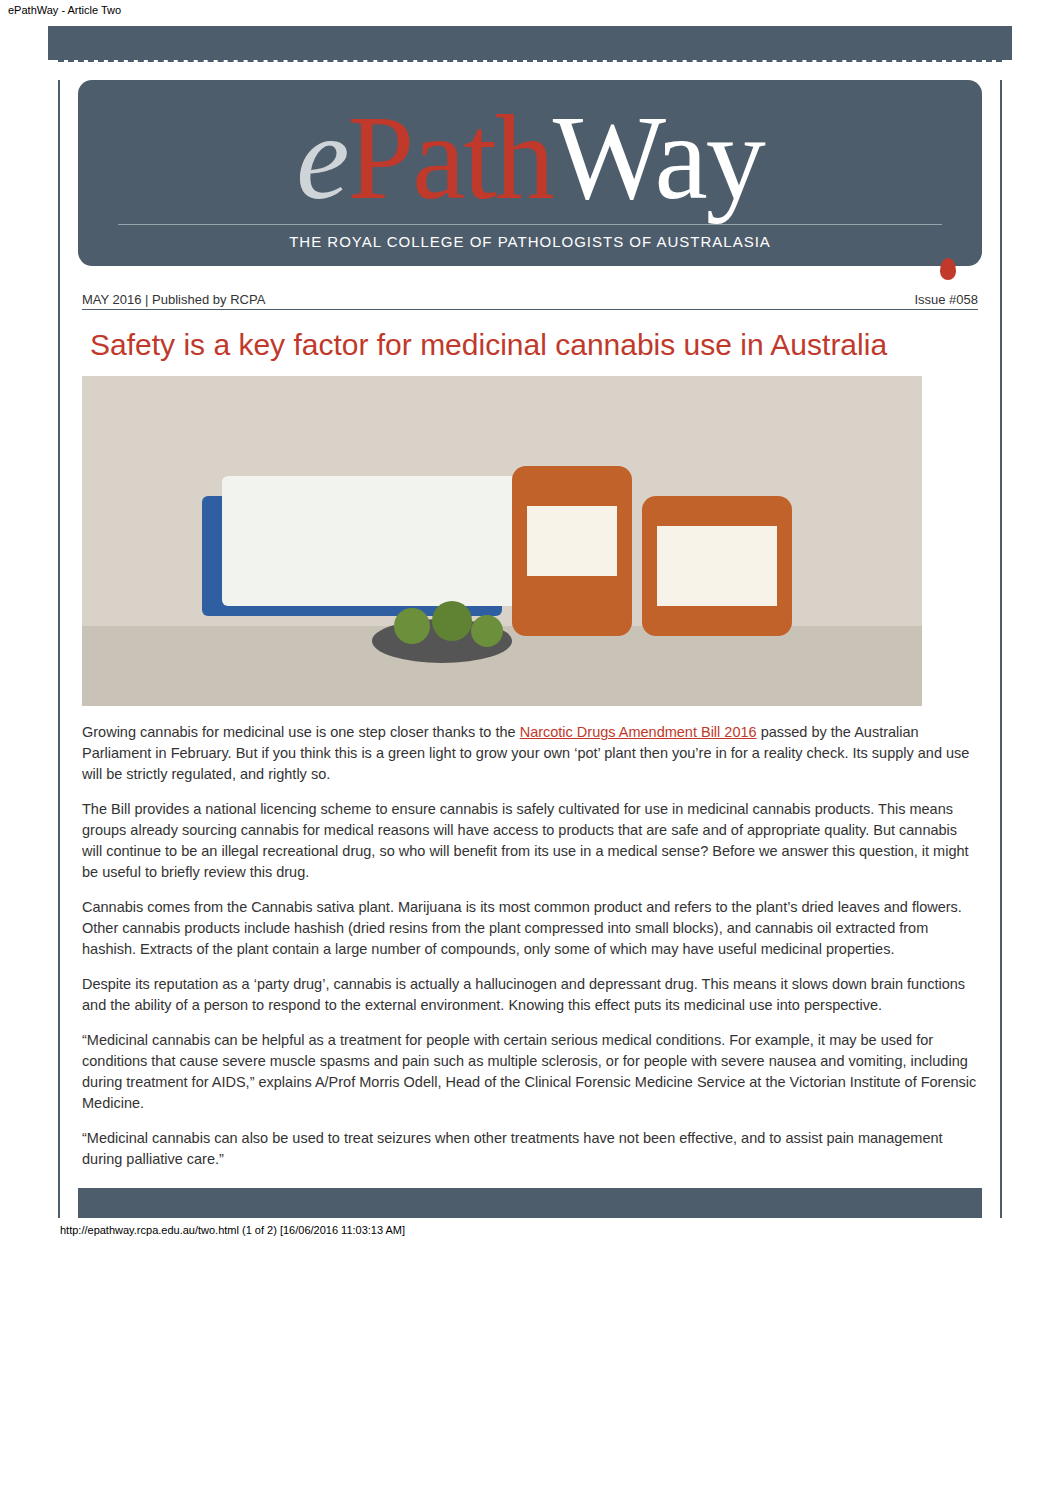ePathWay - Article Two
ePath Way
THE ROYAL COLLEGE OF PATHOLOGISTS OF AUSTRALASIA
MAY 2016 | Published by RCPA
Issue #058
Safety is a key factor for medicinal cannabis use in Australia
Growing cannabis for medicinal use is one step closer thanks to the Narcotic Drugs Amendment Bill 2016 passed by the Australian Parliament in February. But if you think this is a green light to grow your own ‘pot’ plant then you’re in for a reality check. Its supply and use will be strictly regulated, and rightly so.
The Bill provides a national licencing scheme to ensure cannabis is safely cultivated for use in medicinal cannabis products. This means groups already sourcing cannabis for medical reasons will have access to products that are safe and of appropriate quality. But cannabis will continue to be an illegal recreational drug, so who will benefit from its use in a medical sense? Before we answer this question, it might be useful to briefly review this drug.
Cannabis comes from the Cannabis sativa plant. Marijuana is its most common product and refers to the plant’s dried leaves and flowers. Other cannabis products include hashish (dried resins from the plant compressed into small blocks), and cannabis oil extracted from hashish. Extracts of the plant contain a large number of compounds, only some of which may have useful medicinal properties.
Despite its reputation as a ‘party drug’, cannabis is actually a hallucinogen and depressant drug. This means it slows down brain functions and the ability of a person to respond to the external environment. Knowing this effect puts its medicinal use into perspective.
“Medicinal cannabis can be helpful as a treatment for people with certain serious medical conditions. For example, it may be used for conditions that cause severe muscle spasms and pain such as multiple sclerosis, or for people with severe nausea and vomiting, including during treatment for AIDS,” explains A/Prof Morris Odell, Head of the Clinical Forensic Medicine Service at the Victorian Institute of Forensic Medicine.
“Medicinal cannabis can also be used to treat seizures when other treatments have not been effective, and to assist pain management during palliative care.”
http://epathway.rcpa.edu.au/two.html (1 of 2) [16/06/2016 11:03:13 AM]